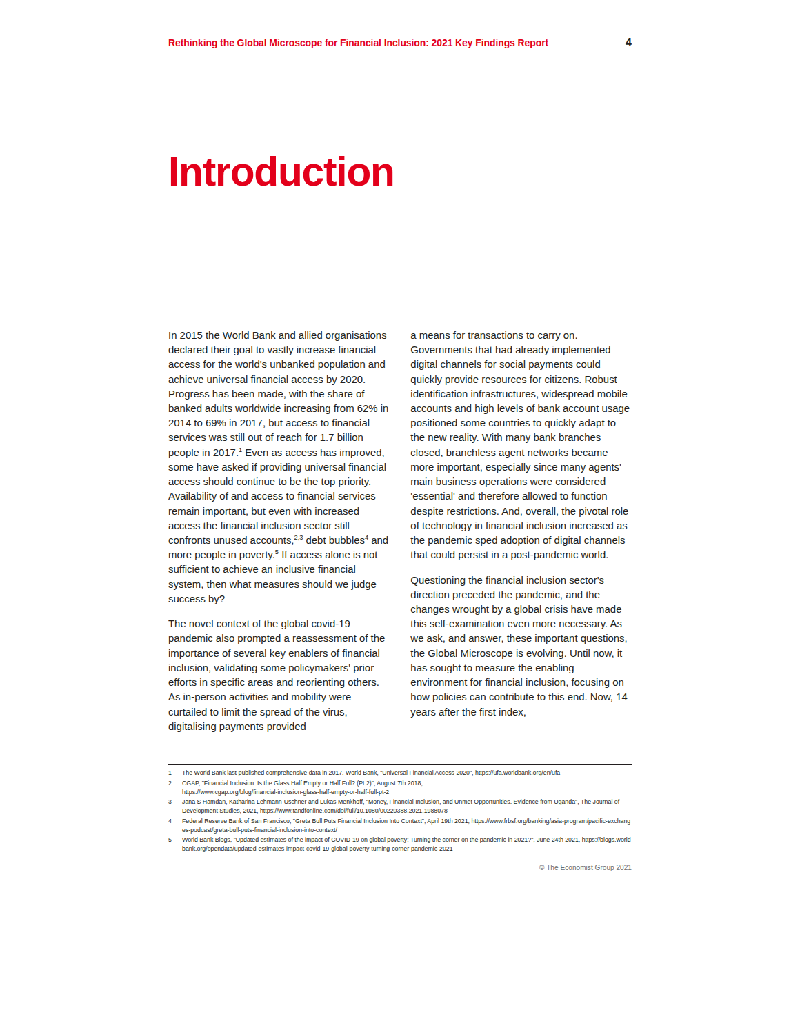Rethinking the Global Microscope for Financial Inclusion: 2021 Key Findings Report
4
Introduction
In 2015 the World Bank and allied organisations declared their goal to vastly increase financial access for the world's unbanked population and achieve universal financial access by 2020. Progress has been made, with the share of banked adults worldwide increasing from 62% in 2014 to 69% in 2017, but access to financial services was still out of reach for 1.7 billion people in 2017.1 Even as access has improved, some have asked if providing universal financial access should continue to be the top priority. Availability of and access to financial services remain important, but even with increased access the financial inclusion sector still confronts unused accounts,2,3 debt bubbles4 and more people in poverty.5 If access alone is not sufficient to achieve an inclusive financial system, then what measures should we judge success by?
The novel context of the global covid-19 pandemic also prompted a reassessment of the importance of several key enablers of financial inclusion, validating some policymakers' prior efforts in specific areas and reorienting others. As in-person activities and mobility were curtailed to limit the spread of the virus, digitalising payments provided
a means for transactions to carry on. Governments that had already implemented digital channels for social payments could quickly provide resources for citizens. Robust identification infrastructures, widespread mobile accounts and high levels of bank account usage positioned some countries to quickly adapt to the new reality. With many bank branches closed, branchless agent networks became more important, especially since many agents' main business operations were considered 'essential' and therefore allowed to function despite restrictions. And, overall, the pivotal role of technology in financial inclusion increased as the pandemic sped adoption of digital channels that could persist in a post-pandemic world.
Questioning the financial inclusion sector's direction preceded the pandemic, and the changes wrought by a global crisis have made this self-examination even more necessary. As we ask, and answer, these important questions, the Global Microscope is evolving. Until now, it has sought to measure the enabling environment for financial inclusion, focusing on how policies can contribute to this end. Now, 14 years after the first index,
The World Bank last published comprehensive data in 2017. World Bank, "Universal Financial Access 2020", https://ufa.worldbank.org/en/ufa
CGAP, "Financial Inclusion: Is the Glass Half Empty or Half Full? (Pt 2)", August 7th 2018,
https://www.cgap.org/blog/financial-inclusion-glass-half-empty-or-half-full-pt-2
Jana S Hamdan, Katharina Lehmann-Uschner and Lukas Menkhoff, "Money, Financial Inclusion, and Unmet Opportunities. Evidence from Uganda", The Journal of Development Studies, 2021, https://www.tandfonline.com/doi/full/10.1080/00220388.2021.1988078
Federal Reserve Bank of San Francisco, "Greta Bull Puts Financial Inclusion Into Context", April 19th 2021, https://www.frbsf.org/banking/asia-program/pacific-exchanges-podcast/greta-bull-puts-financial-inclusion-into-context/
World Bank Blogs, "Updated estimates of the impact of COVID-19 on global poverty: Turning the corner on the pandemic in 2021?", June 24th 2021, https://blogs.worldbank.org/opendata/updated-estimates-impact-covid-19-global-poverty-turning-corner-pandemic-2021
© The Economist Group 2021